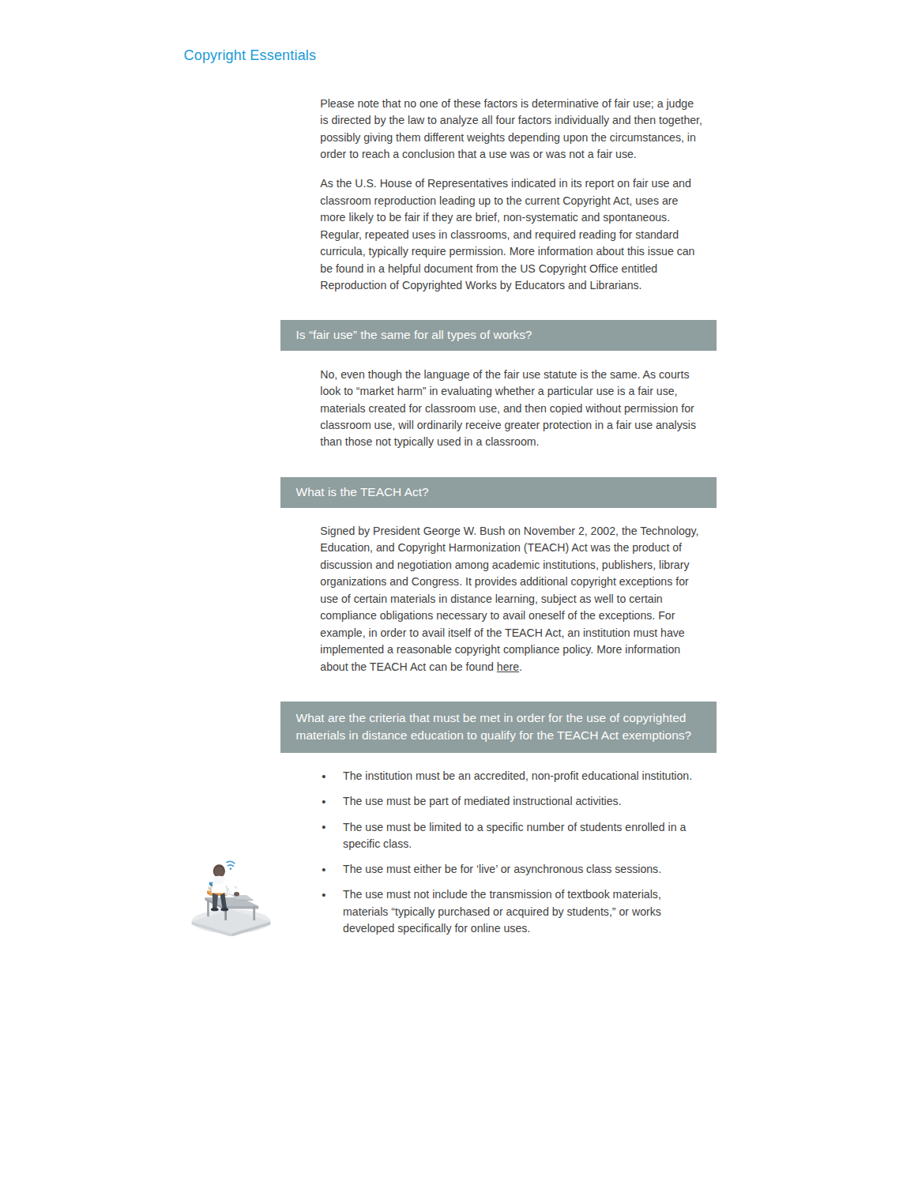Copyright Essentials
Please note that no one of these factors is determinative of fair use; a judge is directed by the law to analyze all four factors individually and then together, possibly giving them different weights depending upon the circumstances, in order to reach a conclusion that a use was or was not a fair use.
As the U.S. House of Representatives indicated in its report on fair use and classroom reproduction leading up to the current Copyright Act, uses are more likely to be fair if they are brief, non-systematic and spontaneous. Regular, repeated uses in classrooms, and required reading for standard curricula, typically require permission. More information about this issue can be found in a helpful document from the US Copyright Office entitled Reproduction of Copyrighted Works by Educators and Librarians.
Is “fair use” the same for all types of works?
No, even though the language of the fair use statute is the same. As courts look to “market harm” in evaluating whether a particular use is a fair use, materials created for classroom use, and then copied without permission for classroom use, will ordinarily receive greater protection in a fair use analysis than those not typically used in a classroom.
What is the TEACH Act?
Signed by President George W. Bush on November 2, 2002, the Technology, Education, and Copyright Harmonization (TEACH) Act was the product of discussion and negotiation among academic institutions, publishers, library organizations and Congress. It provides additional copyright exceptions for use of certain materials in distance learning, subject as well to certain compliance obligations necessary to avail oneself of the exceptions. For example, in order to avail itself of the TEACH Act, an institution must have implemented a reasonable copyright compliance policy. More information about the TEACH Act can be found here.
What are the criteria that must be met in order for the use of copyrighted materials in distance education to qualify for the TEACH Act exemptions?
The institution must be an accredited, non-profit educational institution.
The use must be part of mediated instructional activities.
The use must be limited to a specific number of students enrolled in a specific class.
The use must either be for ‘live’ or asynchronous class sessions.
The use must not include the transmission of textbook materials, materials “typically purchased or acquired by students,” or works developed specifically for online uses.